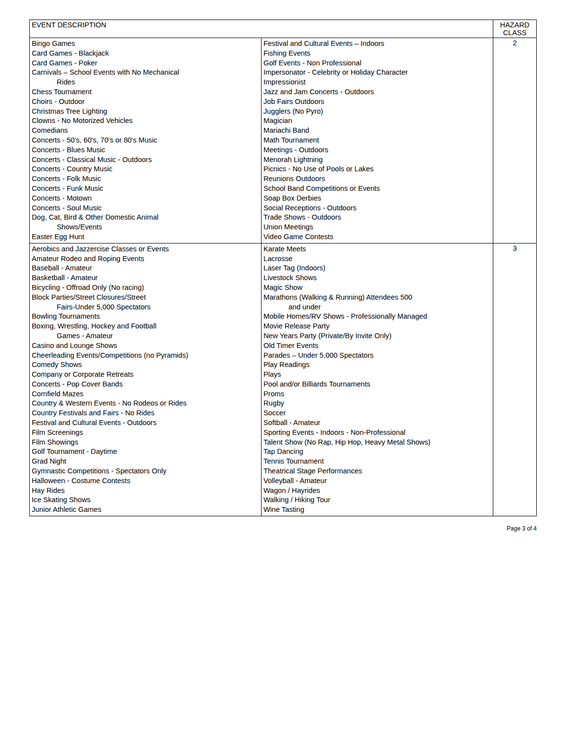| EVENT DESCRIPTION | HAZARD CLASS |
| --- | --- |
| Bingo Games Card Games - Blackjack Card Games - Poker Carnivals – School Events with No Mechanical Rides Chess Tournament Choirs - Outdoor Christmas Tree Lighting Clowns - No Motorized Vehicles Comedians Concerts - 50's, 60's, 70's or 80's Music Concerts - Blues Music Concerts - Classical Music - Outdoors Concerts - Country Music Concerts - Folk Music Concerts - Funk Music Concerts - Motown Concerts - Soul Music Dog, Cat, Bird & Other Domestic Animal Shows/Events Easter Egg Hunt | Festival and Cultural Events – Indoors Fishing Events Golf Events - Non Professional Impersonator - Celebrity or Holiday Character Impressionist Jazz and Jam Concerts - Outdoors Job Fairs Outdoors Jugglers (No Pyro) Magician Mariachi Band Math Tournament Meetings - Outdoors Menorah Lightning Picnics - No Use of Pools or Lakes Reunions Outdoors School Band Competitions or Events Soap Box Derbies Social Receptions - Outdoors Trade Shows - Outdoors Union Meetings Video Game Contests | 2 |
| Aerobics and Jazzercise Classes or Events Amateur Rodeo and Roping Events Baseball - Amateur Basketball - Amateur Bicycling - Offroad Only (No racing) Block Parties/Street Closures/Street Fairs-Under 5,000 Spectators Bowling Tournaments Boxing, Wrestling, Hockey and Football Games - Amateur Casino and Lounge Shows Cheerleading Events/Competitions (no Pyramids) Comedy Shows Company or Corporate Retreats Concerts - Pop Cover Bands Cornfield Mazes Country & Western Events - No Rodeos or Rides Country Festivals and Fairs - No Rides Festival and Cultural Events - Outdoors Film Screenings Film Showings Golf Tournament - Daytime Grad Night Gymnastic Competitions - Spectators Only Halloween - Costume Contests Hay Rides Ice Skating Shows Junior Athletic Games | Karate Meets Lacrosse Laser Tag (Indoors) Livestock Shows Magic Show Marathons (Walking & Running) Attendees 500 and under Mobile Homes/RV Shows - Professionally Managed Movie Release Party New Years Party (Private/By Invite Only) Old Timer Events Parades – Under 5,000 Spectators Play Readings Plays Pool and/or Billiards Tournaments Proms Rugby Soccer Softball - Amateur Sporting Events - Indoors - Non-Professional Talent Show (No Rap, Hip Hop, Heavy Metal Shows) Tap Dancing Tennis Tournament Theatrical Stage Performances Volleyball - Amateur Wagon / Hayrides Walking / Hiking Tour Wine Tasting | 3 |
Page 3 of 4